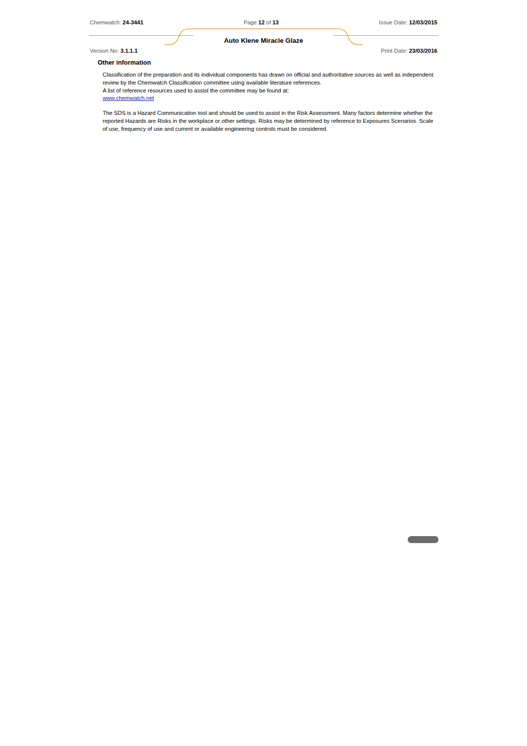Chemwatch: 24-3441
Page 12 of 13
Issue Date: 12/03/2015
Auto Klene Miracle Glaze
Version No: 3.1.1.1
Print Date: 23/03/2016
Other information
Classification of the preparation and its individual components has drawn on official and authoritative sources as well as independent review by the Chemwatch Classification committee using available literature references.
A list of reference resources used to assist the committee may be found at:
www.chemwatch.net
The SDS is a Hazard Communication tool and should be used to assist in the Risk Assessment. Many factors determine whether the reported Hazards are Risks in the workplace or other settings. Risks may be determined by reference to Exposures Scenarios. Scale of use, frequency of use and current or available engineering controls must be considered.